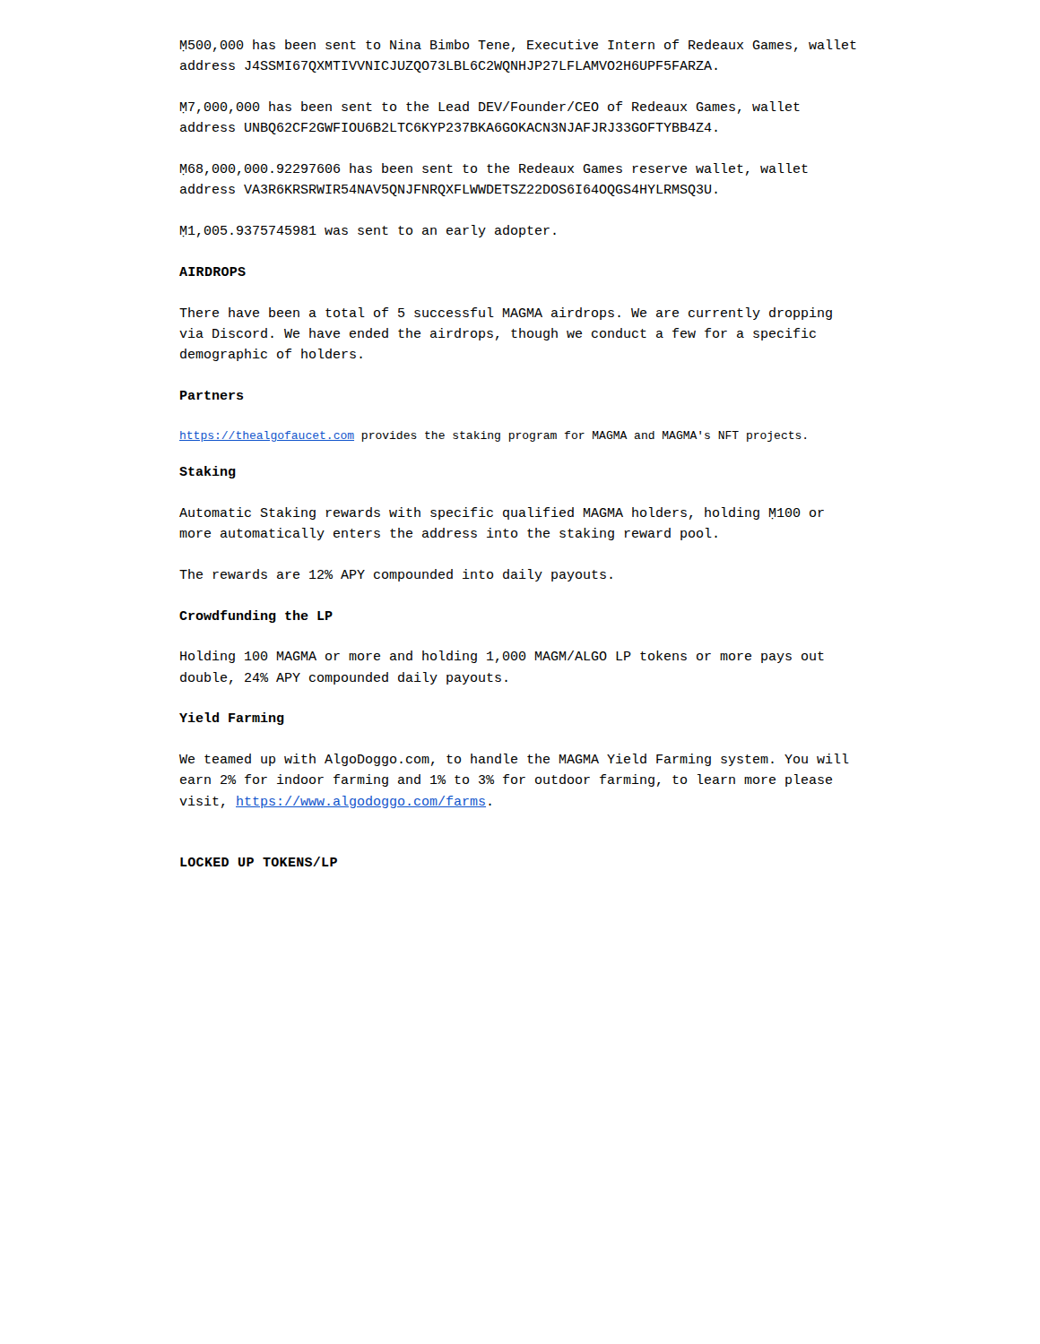Ṃ500,000 has been sent to Nina Bimbo Tene, Executive Intern of Redeaux Games, wallet address J4SSMI67QXMTIVVNICJUZQO73LBL6C2WQNHJP27LFLAMVO2H6UPF5FARZA.
Ṃ7,000,000 has been sent to the Lead DEV/Founder/CEO of Redeaux Games, wallet address UNBQ62CF2GWFIOU6B2LTC6KYP237BKA6GOKACN3NJAFJRJ33GOFTYBB4Z4.
Ṃ68,000,000.92297606 has been sent to the Redeaux Games reserve wallet, wallet address VA3R6KRSRWIR54NAV5QNJFNRQXFLWWDETSZ22DOS6I64OQGS4HYLRMSQ3U.
Ṃ1,005.9375745981 was sent to an early adopter.
AIRDROPS
There have been a total of 5 successful MAGMA airdrops. We are currently dropping via Discord. We have ended the airdrops, though we conduct a few for a specific demographic of holders.
Partners
https://thealgofaucet.com provides the staking program for MAGMA and MAGMA's NFT projects.
Staking
Automatic Staking rewards with specific qualified MAGMA holders, holding Ṃ100 or more automatically enters the address into the staking reward pool.
The rewards are 12% APY compounded into daily payouts.
Crowdfunding the LP
Holding 100 MAGMA or more and holding 1,000 MAGM/ALGO LP tokens or more pays out double, 24% APY compounded daily payouts.
Yield Farming
We teamed up with AlgoDoggo.com, to handle the MAGMA Yield Farming system. You will earn 2% for indoor farming and 1% to 3% for outdoor farming, to learn more please visit, https://www.algodoggo.com/farms.
LOCKED UP TOKENS/LP